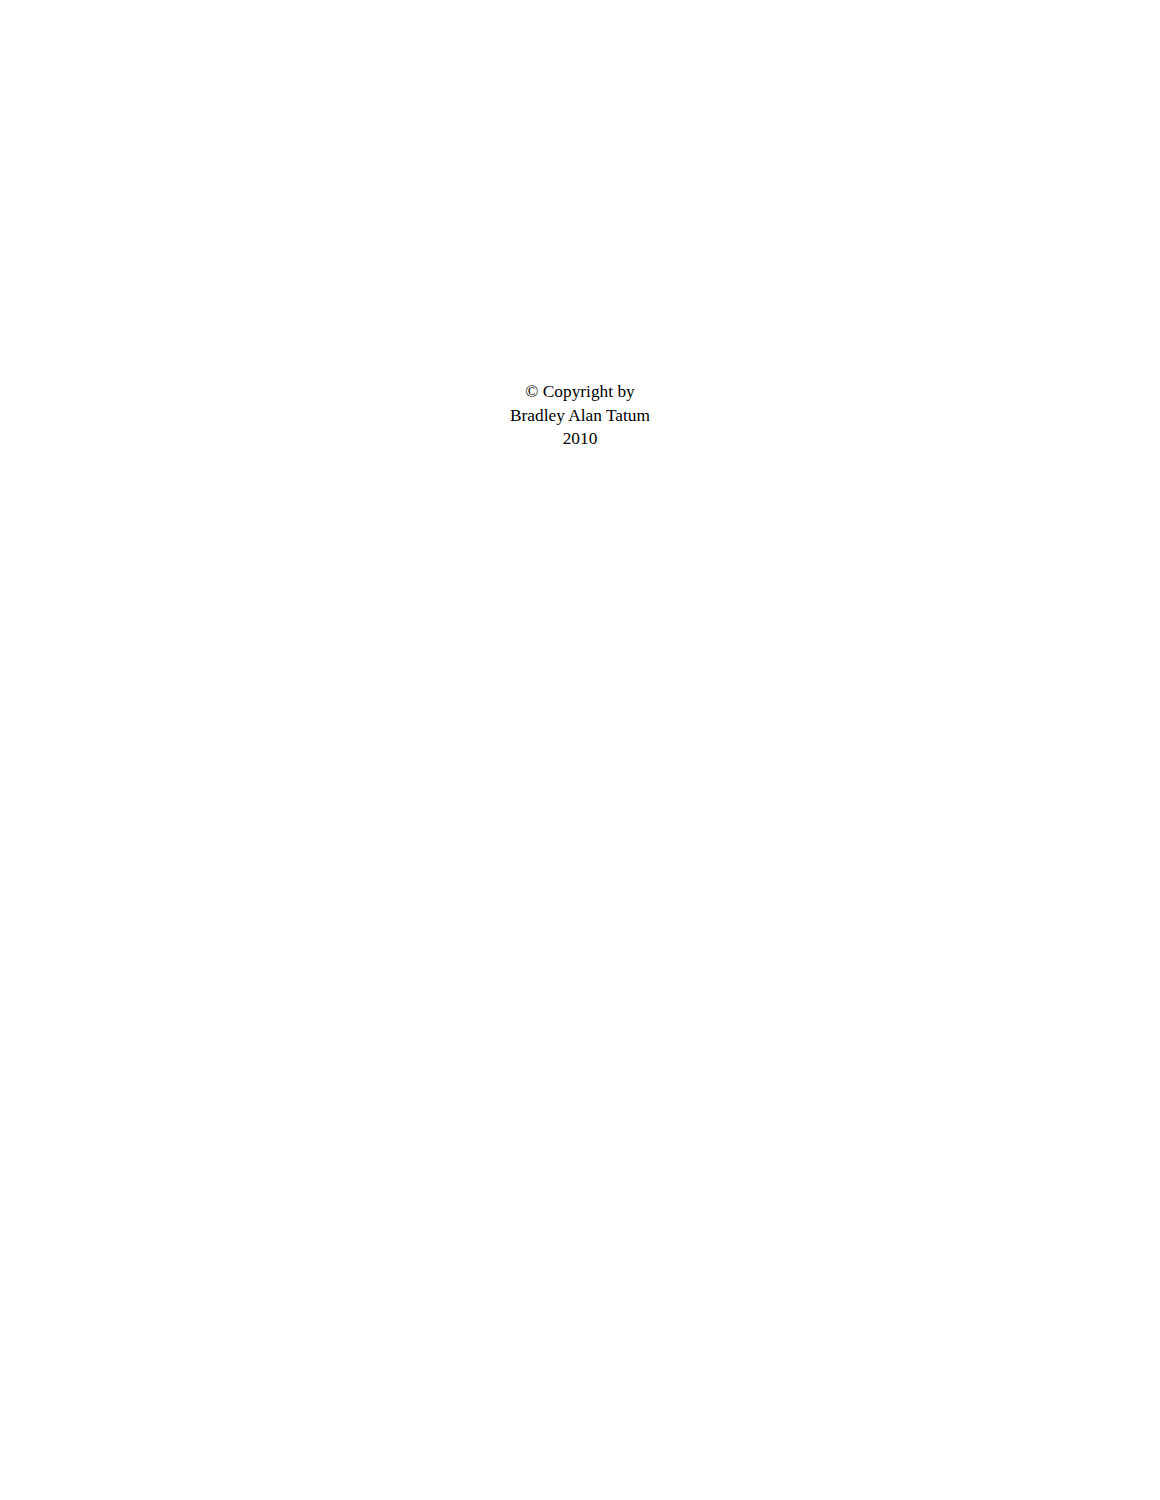© Copyright by
Bradley Alan Tatum
2010